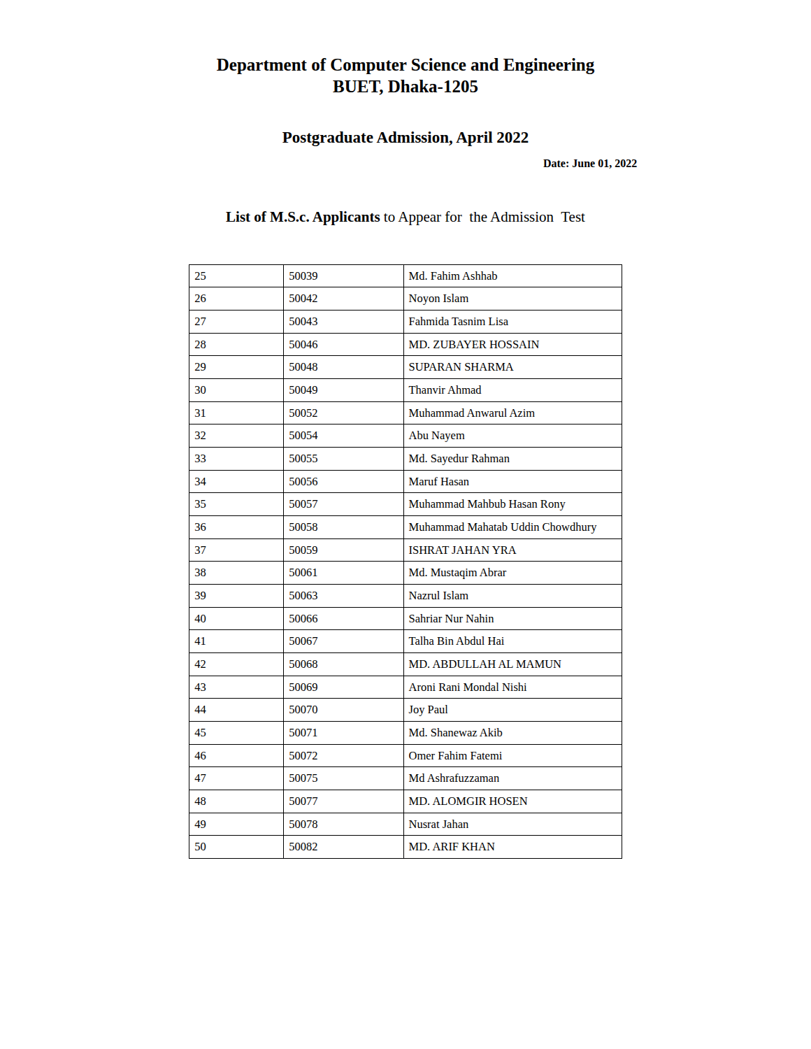Department of Computer Science and EngineeringBUET, Dhaka-1205
Postgraduate Admission, April 2022
Date: June 01, 2022
List of M.S.c. Applicants to Appear for the Admission Test
| 25 | 50039 | Md. Fahim Ashhab |
| 26 | 50042 | Noyon Islam |
| 27 | 50043 | Fahmida Tasnim Lisa |
| 28 | 50046 | MD. ZUBAYER HOSSAIN |
| 29 | 50048 | SUPARAN SHARMA |
| 30 | 50049 | Thanvir Ahmad |
| 31 | 50052 | Muhammad Anwarul Azim |
| 32 | 50054 | Abu Nayem |
| 33 | 50055 | Md. Sayedur Rahman |
| 34 | 50056 | Maruf Hasan |
| 35 | 50057 | Muhammad Mahbub Hasan Rony |
| 36 | 50058 | Muhammad Mahatab Uddin Chowdhury |
| 37 | 50059 | ISHRAT JAHAN YRA |
| 38 | 50061 | Md. Mustaqim Abrar |
| 39 | 50063 | Nazrul Islam |
| 40 | 50066 | Sahriar Nur Nahin |
| 41 | 50067 | Talha Bin Abdul Hai |
| 42 | 50068 | MD. ABDULLAH AL MAMUN |
| 43 | 50069 | Aroni Rani Mondal Nishi |
| 44 | 50070 | Joy Paul |
| 45 | 50071 | Md. Shanewaz Akib |
| 46 | 50072 | Omer Fahim Fatemi |
| 47 | 50075 | Md Ashrafuzzaman |
| 48 | 50077 | MD. ALOMGIR HOSEN |
| 49 | 50078 | Nusrat Jahan |
| 50 | 50082 | MD. ARIF KHAN |